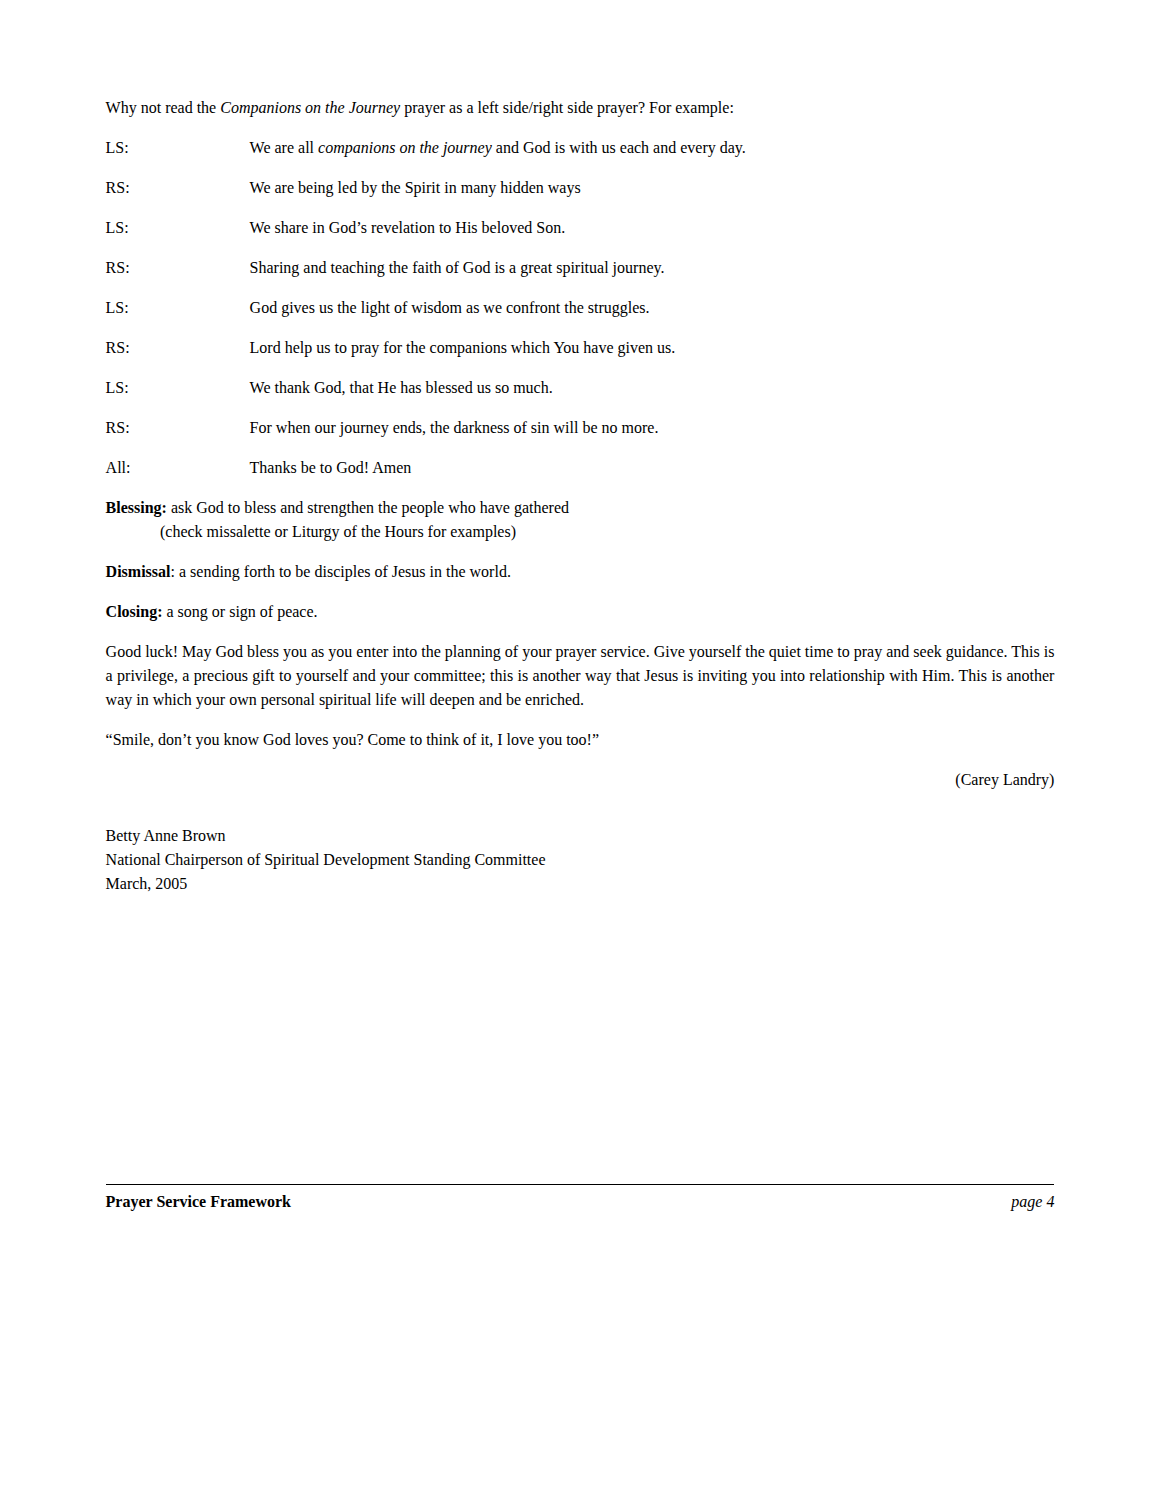Why not read the Companions on the Journey prayer as a left side/right side prayer? For example:
LS:
We are all companions on the journey and God is with us each and every day.
RS:
We are being led by the Spirit in many hidden ways
LS:
We share in God’s revelation to His beloved Son.
RS:
Sharing and teaching the faith of God is a great spiritual journey.
LS:
God gives us the light of wisdom as we confront the struggles.
RS:
Lord help us to pray for the companions which You have given us.
LS:
We thank God, that He has blessed us so much.
RS:
For when our journey ends, the darkness of sin will be no more.
All:
Thanks be to God! Amen
Blessing: ask God to bless and strengthen the people who have gathered(check missalette or Liturgy of the Hours for examples)
Dismissal: a sending forth to be disciples of Jesus in the world.
Closing: a song or sign of peace.
Good luck! May God bless you as you enter into the planning of your prayer service. Give yourself the quiet time to pray and seek guidance. This is a privilege, a precious gift to yourself and your committee; this is another way that Jesus is inviting you into relationship with Him. This is another way in which your own personal spiritual life will deepen and be enriched.
“Smile, don’t you know God loves you? Come to think of it, I love you too!”
(Carey Landry)
Betty Anne Brown
National Chairperson of Spiritual Development Standing Committee
March, 2005
Prayer Service Framework page 4